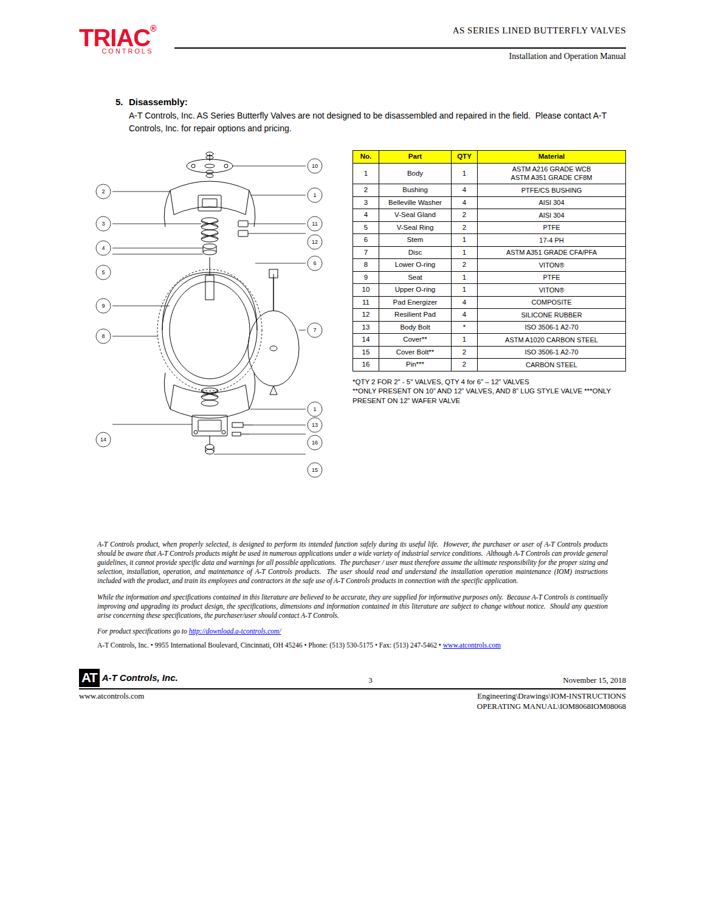TRIAC®
CONTROLS
AS SERIES LINED BUTTERFLY VALVES
Installation and Operation Manual
5. Disassembly:
A-T Controls, Inc. AS Series Butterfly Valves are not designed to be disassembled and repaired in the field. Please contact A-T Controls, Inc. for repair options and pricing.
10 1 11 12 6 7 1 13 16 15 2 3 4 5 9 8 14
| No. | Part | QTY | Material |
| --- | --- | --- | --- |
| 1 | Body | 1 | ASTM A216 GRADE WCB ASTM A351 GRADE CF8M |
| 2 | Bushing | 4 | PTFE/CS BUSHING |
| 3 | Belleville Washer | 4 | AISI 304 |
| 4 | V-Seal Gland | 2 | AISI 304 |
| 5 | V-Seal Ring | 2 | PTFE |
| 6 | Stem | 1 | 17-4 PH |
| 7 | Disc | 1 | ASTM A351 GRADE CFA/PFA |
| 8 | Lower O-ring | 2 | VITON® |
| 9 | Seat | 1 | PTFE |
| 10 | Upper O-ring | 1 | VITON® |
| 11 | Pad Energizer | 4 | COMPOSITE |
| 12 | Resilient Pad | 4 | SILICONE RUBBER |
| 13 | Body Bolt | * | ISO 3506-1 A2-70 |
| 14 | Cover** | 1 | ASTM A1020 CARBON STEEL |
| 15 | Cover Bolt** | 2 | ISO 3506-1 A2-70 |
| 16 | Pin*** | 2 | CARBON STEEL |
*QTY 2 FOR 2" - 5" VALVES, QTY 4 for 6” – 12” VALVES
**ONLY PRESENT ON 10” AND 12” VALVES, AND 8” LUG STYLE VALVE ***ONLY PRESENT ON 12” WAFER VALVE
A-T Controls product, when properly selected, is designed to perform its intended function safely during its useful life. However, the purchaser or user of A-T Controls products should be aware that A-T Controls products might be used in numerous applications under a wide variety of industrial service conditions. Although A-T Controls can provide general guidelines, it cannot provide specific data and warnings for all possible applications. The purchaser / user must therefore assume the ultimate responsibility for the proper sizing and selection, installation, operation, and maintenance of A-T Controls products. The user should read and understand the installation operation maintenance (IOM) instructions included with the product, and train its employees and contractors in the safe use of A-T Controls products in connection with the specific application.
While the information and specifications contained in this literature are believed to be accurate, they are supplied for informative purposes only. Because A-T Controls is continually improving and upgrading its product design, the specifications, dimensions and information contained in this literature are subject to change without notice. Should any question arise concerning these specifications, the purchaser/user should contact A-T Controls.
For product specifications go to http://download.a-tcontrols.com/
A-T Controls, Inc. • 9955 International Boulevard, Cincinnati, OH 45246 • Phone: (513) 530-5175 • Fax: (513) 247-5462 • www.atcontrols.com
AT A-T Controls, Inc.
3
November 15, 2018
www.atcontrols.com
Engineering\Drawings\IOM-INSTRUCTIONS
OPERATING MANUAL\IOM8068IOM08068